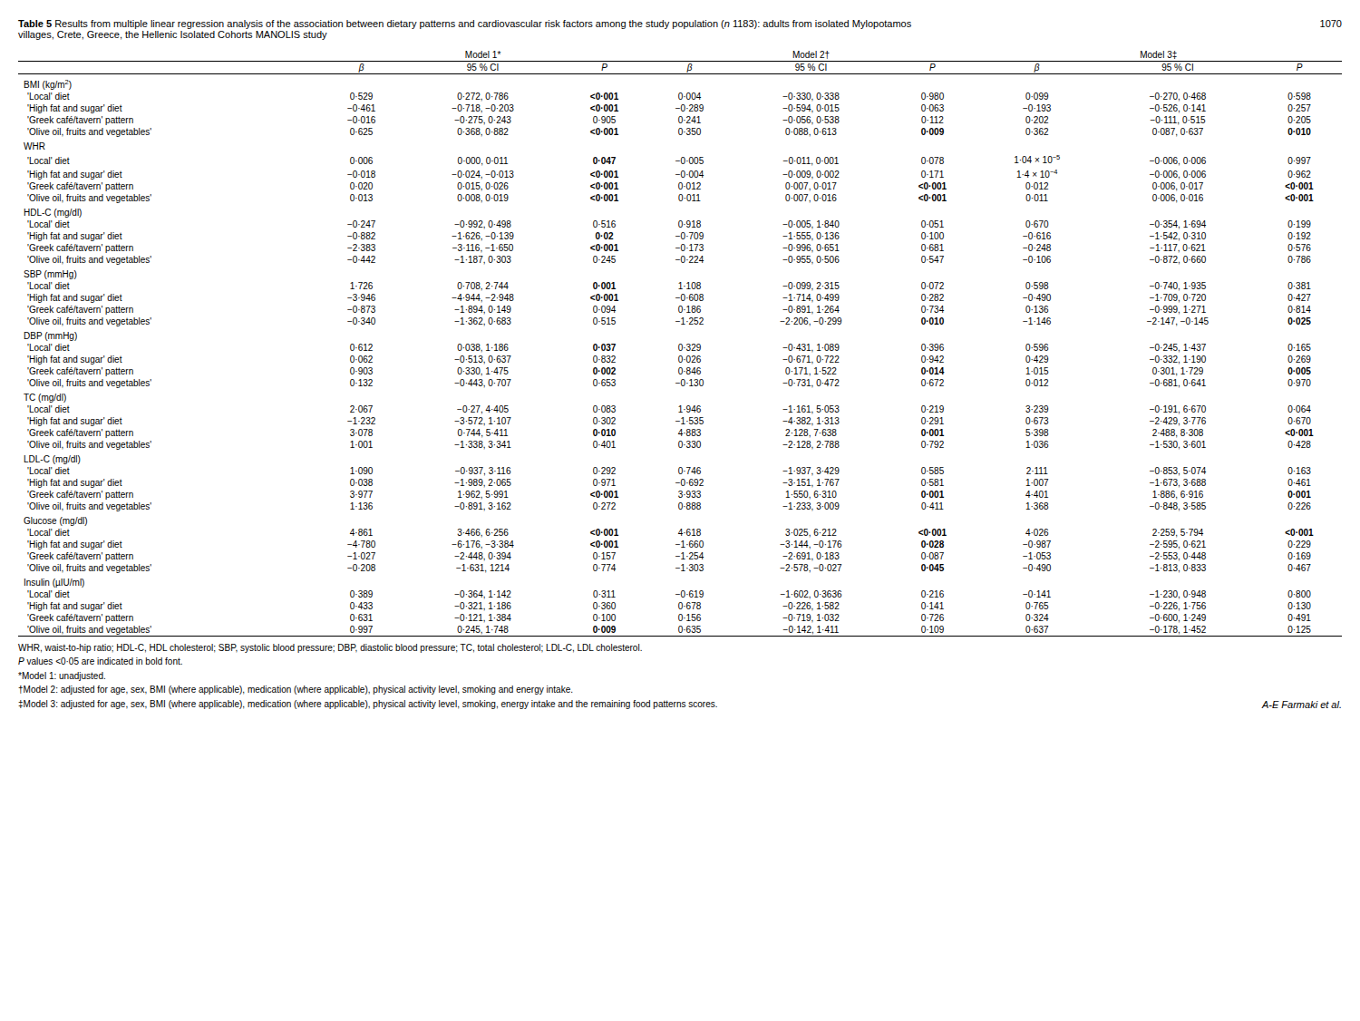1070
Table 5 Results from multiple linear regression analysis of the association between dietary patterns and cardiovascular risk factors among the study population (n 1183): adults from isolated Mylopotamos villages, Crete, Greece, the Hellenic Isolated Cohorts MANOLIS study
| | Model 1* | Model 2† | Model 3‡ |
| --- | --- | --- | --- |
| | β | 95 % CI | P | β | 95 % CI | P | β | 95 % CI | P |
| BMI (kg/m 2 ) | |
| 'Local' diet | 0·529 | 0·272, 0·786 | <0·001 | 0·004 | −0·330, 0·338 | 0·980 | 0·099 | −0·270, 0·468 | 0·598 |
| 'High fat and sugar' diet | −0·461 | −0·718, −0·203 | <0·001 | −0·289 | −0·594, 0·015 | 0·063 | −0·193 | −0·526, 0·141 | 0·257 |
| 'Greek café/tavern' pattern | −0·016 | −0·275, 0·243 | 0·905 | 0·241 | −0·056, 0·538 | 0·112 | 0·202 | −0·111, 0·515 | 0·205 |
| 'Olive oil, fruits and vegetables' | 0·625 | 0·368, 0·882 | <0·001 | 0·350 | 0·088, 0·613 | 0·009 | 0·362 | 0·087, 0·637 | 0·010 |
| WHR | |
| 'Local' diet | 0·006 | 0·000, 0·011 | 0·047 | −0·005 | −0·011, 0·001 | 0·078 | 1·04 × 10 −5 | −0·006, 0·006 | 0·997 |
| 'High fat and sugar' diet | −0·018 | −0·024, −0·013 | <0·001 | −0·004 | −0·009, 0·002 | 0·171 | 1·4 × 10 −4 | −0·006, 0·006 | 0·962 |
| 'Greek café/tavern' pattern | 0·020 | 0·015, 0·026 | <0·001 | 0·012 | 0·007, 0·017 | <0·001 | 0·012 | 0·006, 0·017 | <0·001 |
| 'Olive oil, fruits and vegetables' | 0·013 | 0·008, 0·019 | <0·001 | 0·011 | 0·007, 0·016 | <0·001 | 0·011 | 0·006, 0·016 | <0·001 |
| HDL-C (mg/dl) | |
| 'Local' diet | −0·247 | −0·992, 0·498 | 0·516 | 0·918 | −0·005, 1·840 | 0·051 | 0·670 | −0·354, 1·694 | 0·199 |
| 'High fat and sugar' diet | −0·882 | −1·626, −0·139 | 0·02 | −0·709 | −1·555, 0·136 | 0·100 | −0·616 | −1·542, 0·310 | 0·192 |
| 'Greek café/tavern' pattern | −2·383 | −3·116, −1·650 | <0·001 | −0·173 | −0·996, 0·651 | 0·681 | −0·248 | −1·117, 0·621 | 0·576 |
| 'Olive oil, fruits and vegetables' | −0·442 | −1·187, 0·303 | 0·245 | −0·224 | −0·955, 0·506 | 0·547 | −0·106 | −0·872, 0·660 | 0·786 |
| SBP (mmHg) | |
| 'Local' diet | 1·726 | 0·708, 2·744 | 0·001 | 1·108 | −0·099, 2·315 | 0·072 | 0·598 | −0·740, 1·935 | 0·381 |
| 'High fat and sugar' diet | −3·946 | −4·944, −2·948 | <0·001 | −0·608 | −1·714, 0·499 | 0·282 | −0·490 | −1·709, 0·720 | 0·427 |
| 'Greek café/tavern' pattern | −0·873 | −1·894, 0·149 | 0·094 | 0·186 | −0·891, 1·264 | 0·734 | 0·136 | −0·999, 1·271 | 0·814 |
| 'Olive oil, fruits and vegetables' | −0·340 | −1·362, 0·683 | 0·515 | −1·252 | −2·206, −0·299 | 0·010 | −1·146 | −2·147, −0·145 | 0·025 |
| DBP (mmHg) | |
| 'Local' diet | 0·612 | 0·038, 1·186 | 0·037 | 0·329 | −0·431, 1·089 | 0·396 | 0·596 | −0·245, 1·437 | 0·165 |
| 'High fat and sugar' diet | 0·062 | −0·513, 0·637 | 0·832 | 0·026 | −0·671, 0·722 | 0·942 | 0·429 | −0·332, 1·190 | 0·269 |
| 'Greek café/tavern' pattern | 0·903 | 0·330, 1·475 | 0·002 | 0·846 | 0·171, 1·522 | 0·014 | 1·015 | 0·301, 1·729 | 0·005 |
| 'Olive oil, fruits and vegetables' | 0·132 | −0·443, 0·707 | 0·653 | −0·130 | −0·731, 0·472 | 0·672 | 0·012 | −0·681, 0·641 | 0·970 |
| TC (mg/dl) | |
| 'Local' diet | 2·067 | −0·27, 4·405 | 0·083 | 1·946 | −1·161, 5·053 | 0·219 | 3·239 | −0·191, 6·670 | 0·064 |
| 'High fat and sugar' diet | −1·232 | −3·572, 1·107 | 0·302 | −1·535 | −4·382, 1·313 | 0·291 | 0·673 | −2·429, 3·776 | 0·670 |
| 'Greek café/tavern' pattern | 3·078 | 0·744, 5·411 | 0·010 | 4·883 | 2·128, 7·638 | 0·001 | 5·398 | 2·488, 8·308 | <0·001 |
| 'Olive oil, fruits and vegetables' | 1·001 | −1·338, 3·341 | 0·401 | 0·330 | −2·128, 2·788 | 0·792 | 1·036 | −1·530, 3·601 | 0·428 |
| LDL-C (mg/dl) | |
| 'Local' diet | 1·090 | −0·937, 3·116 | 0·292 | 0·746 | −1·937, 3·429 | 0·585 | 2·111 | −0·853, 5·074 | 0·163 |
| 'High fat and sugar' diet | 0·038 | −1·989, 2·065 | 0·971 | −0·692 | −3·151, 1·767 | 0·581 | 1·007 | −1·673, 3·688 | 0·461 |
| 'Greek café/tavern' pattern | 3·977 | 1·962, 5·991 | <0·001 | 3·933 | 1·550, 6·310 | 0·001 | 4·401 | 1·886, 6·916 | 0·001 |
| 'Olive oil, fruits and vegetables' | 1·136 | −0·891, 3·162 | 0·272 | 0·888 | −1·233, 3·009 | 0·411 | 1·368 | −0·848, 3·585 | 0·226 |
| Glucose (mg/dl) | |
| 'Local' diet | 4·861 | 3·466, 6·256 | <0·001 | 4·618 | 3·025, 6·212 | <0·001 | 4·026 | 2·259, 5·794 | <0·001 |
| 'High fat and sugar' diet | −4·780 | −6·176, −3·384 | <0·001 | −1·660 | −3·144, −0·176 | 0·028 | −0·987 | −2·595, 0·621 | 0·229 |
| 'Greek café/tavern' pattern | −1·027 | −2·448, 0·394 | 0·157 | −1·254 | −2·691, 0·183 | 0·087 | −1·053 | −2·553, 0·448 | 0·169 |
| 'Olive oil, fruits and vegetables' | −0·208 | −1·631, 1214 | 0·774 | −1·303 | −2·578, −0·027 | 0·045 | −0·490 | −1·813, 0·833 | 0·467 |
| Insulin (µIU/ml) | |
| 'Local' diet | 0·389 | −0·364, 1·142 | 0·311 | −0·619 | −1·602, 0·3636 | 0·216 | −0·141 | −1·230, 0·948 | 0·800 |
| 'High fat and sugar' diet | 0·433 | −0·321, 1·186 | 0·360 | 0·678 | −0·226, 1·582 | 0·141 | 0·765 | −0·226, 1·756 | 0·130 |
| 'Greek café/tavern' pattern | 0·631 | −0·121, 1·384 | 0·100 | 0·156 | −0·719, 1·032 | 0·726 | 0·324 | −0·600, 1·249 | 0·491 |
| 'Olive oil, fruits and vegetables' | 0·997 | 0·245, 1·748 | 0·009 | 0·635 | −0·142, 1·411 | 0·109 | 0·637 | −0·178, 1·452 | 0·125 |
WHR, waist-to-hip ratio; HDL-C, HDL cholesterol; SBP, systolic blood pressure; DBP, diastolic blood pressure; TC, total cholesterol; LDL-C, LDL cholesterol.
P values <0·05 are indicated in bold font.
*Model 1: unadjusted.
†Model 2: adjusted for age, sex, BMI (where applicable), medication (where applicable), physical activity level, smoking and energy intake.
‡Model 3: adjusted for age, sex, BMI (where applicable), medication (where applicable), physical activity level, smoking, energy intake and the remaining food patterns scores.
A-E Farmaki et al.